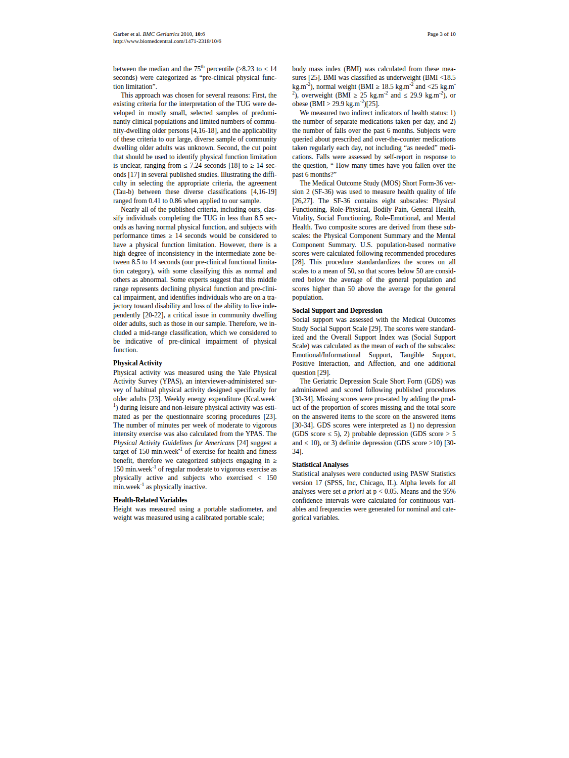Garber et al. BMC Geriatrics 2010, 10:6
http://www.biomedcentral.com/1471-2318/10/6
Page 3 of 10
between the median and the 75th percentile (>8.23 to ≤ 14 seconds) were categorized as “pre-clinical physical function limitation”.
This approach was chosen for several reasons: First, the existing criteria for the interpretation of the TUG were developed in mostly small, selected samples of predominantly clinical populations and limited numbers of community-dwelling older persons [4,16-18], and the applicability of these criteria to our large, diverse sample of community dwelling older adults was unknown. Second, the cut point that should be used to identify physical function limitation is unclear, ranging from ≤ 7.24 seconds [18] to ≥ 14 seconds [17] in several published studies. Illustrating the difficulty in selecting the appropriate criteria, the agreement (Tau-b) between these diverse classifications [4,16-19] ranged from 0.41 to 0.86 when applied to our sample.
Nearly all of the published criteria, including ours, classify individuals completing the TUG in less than 8.5 seconds as having normal physical function, and subjects with performance times ≥ 14 seconds would be considered to have a physical function limitation. However, there is a high degree of inconsistency in the intermediate zone between 8.5 to 14 seconds (our pre-clinical functional limitation category), with some classifying this as normal and others as abnormal. Some experts suggest that this middle range represents declining physical function and pre-clinical impairment, and identifies individuals who are on a trajectory toward disability and loss of the ability to live independently [20-22], a critical issue in community dwelling older adults, such as those in our sample. Therefore, we included a mid-range classification, which we considered to be indicative of pre-clinical impairment of physical function.
Physical Activity
Physical activity was measured using the Yale Physical Activity Survey (YPAS), an interviewer-administered survey of habitual physical activity designed specifically for older adults [23]. Weekly energy expenditure (Kcal.week-1) during leisure and non-leisure physical activity was estimated as per the questionnaire scoring procedures [23]. The number of minutes per week of moderate to vigorous intensity exercise was also calculated from the YPAS. The Physical Activity Guidelines for Americans [24] suggest a target of 150 min.week-1 of exercise for health and fitness benefit, therefore we categorized subjects engaging in ≥ 150 min.week-1 of regular moderate to vigorous exercise as physically active and subjects who exercised < 150 min.week-1 as physically inactive.
Health-Related Variables
Height was measured using a portable stadiometer, and weight was measured using a calibrated portable scale;
body mass index (BMI) was calculated from these measures [25]. BMI was classified as underweight (BMI <18.5 kg.m-2), normal weight (BMI ≥ 18.5 kg.m-2 and <25 kg.m-2), overweight (BMI ≥ 25 kg.m-2 and ≤ 29.9 kg.m-2), or obese (BMI > 29.9 kg.m-2)[25].
We measured two indirect indicators of health status: 1) the number of separate medications taken per day, and 2) the number of falls over the past 6 months. Subjects were queried about prescribed and over-the-counter medications taken regularly each day, not including “as needed” medications. Falls were assessed by self-report in response to the question, “ How many times have you fallen over the past 6 months?”
The Medical Outcome Study (MOS) Short Form-36 version 2 (SF-36) was used to measure health quality of life [26,27]. The SF-36 contains eight subscales: Physical Functioning, Role-Physical, Bodily Pain, General Health, Vitality, Social Functioning, Role-Emotional, and Mental Health. Two composite scores are derived from these subscales: the Physical Component Summary and the Mental Component Summary. U.S. population-based normative scores were calculated following recommended procedures [28]. This procedure standardardizes the scores on all scales to a mean of 50, so that scores below 50 are considered below the average of the general population and scores higher than 50 above the average for the general population.
Social Support and Depression
Social support was assessed with the Medical Outcomes Study Social Support Scale [29]. The scores were standardized and the Overall Support Index was (Social Support Scale) was calculated as the mean of each of the subscales: Emotional/Informational Support, Tangible Support, Positive Interaction, and Affection, and one additional question [29].
The Geriatric Depression Scale Short Form (GDS) was administered and scored following published procedures [30-34]. Missing scores were pro-rated by adding the product of the proportion of scores missing and the total score on the answered items to the score on the answered items [30-34]. GDS scores were interpreted as 1) no depression (GDS score ≤ 5), 2) probable depression (GDS score > 5 and ≤ 10), or 3) definite depression (GDS score >10) [30-34].
Statistical Analyses
Statistical analyses were conducted using PASW Statistics version 17 (SPSS, Inc, Chicago, IL). Alpha levels for all analyses were set a priori at p < 0.05. Means and the 95% confidence intervals were calculated for continuous variables and frequencies were generated for nominal and categorical variables.